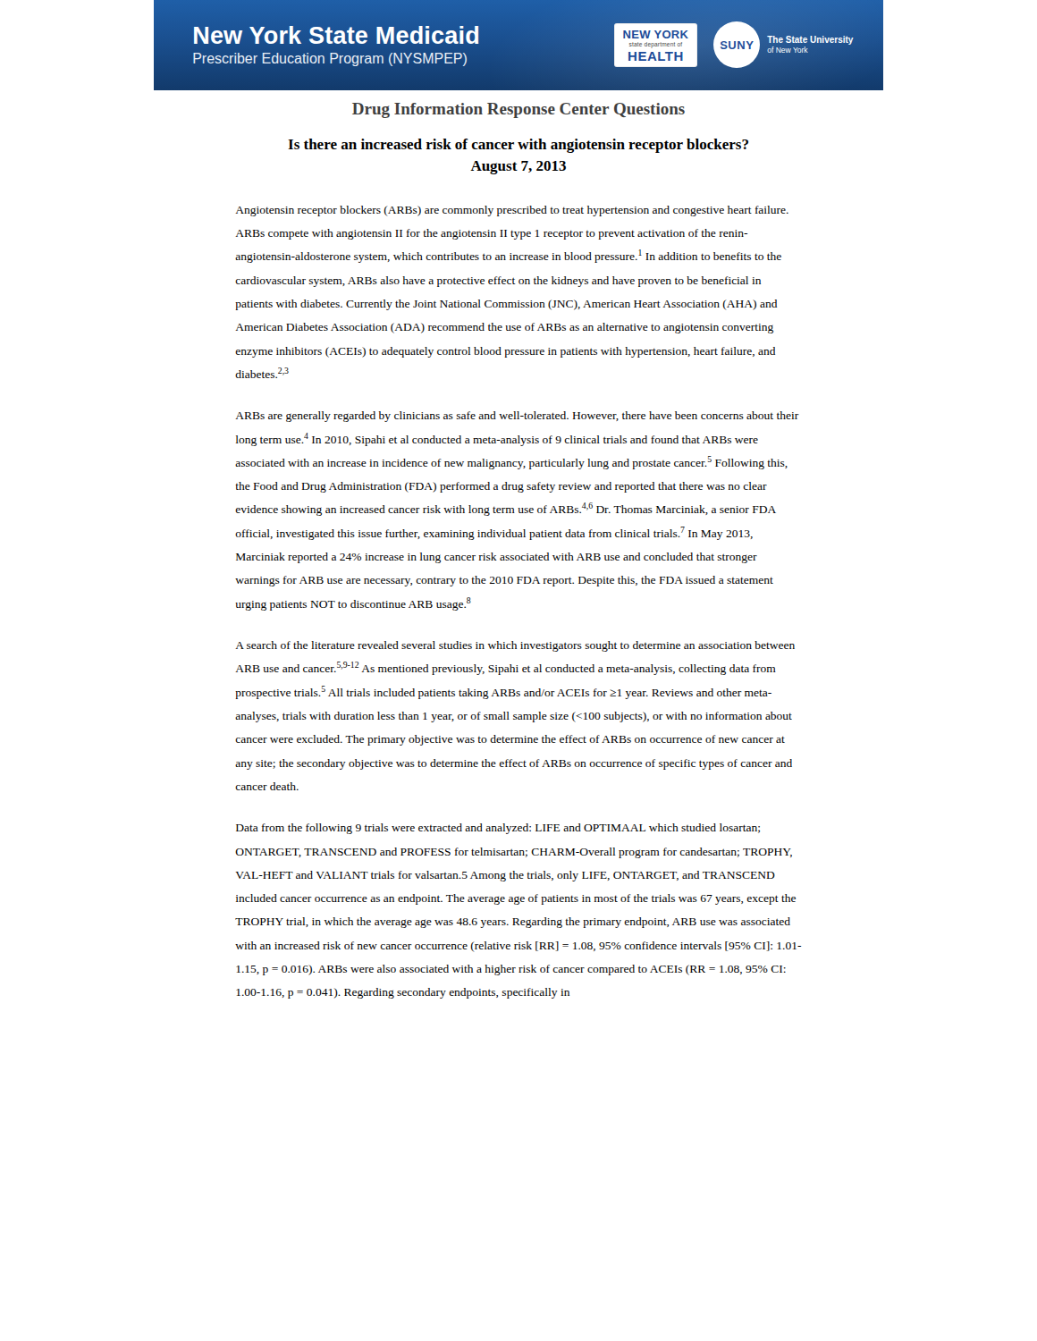New York State Medicaid
Prescriber Education Program (NYSMPEP)
NEW YORK
state department of
HEALTH
SUNY
The State University of New York
Drug Information Response Center Questions
Is there an increased risk of cancer with angiotensin receptor blockers?
August 7, 2013
Angiotensin receptor blockers (ARBs) are commonly prescribed to treat hypertension and congestive heart failure. ARBs compete with angiotensin II for the angiotensin II type 1 receptor to prevent activation of the renin-angiotensin-aldosterone system, which contributes to an increase in blood pressure.1 In addition to benefits to the cardiovascular system, ARBs also have a protective effect on the kidneys and have proven to be beneficial in patients with diabetes. Currently the Joint National Commission (JNC), American Heart Association (AHA) and American Diabetes Association (ADA) recommend the use of ARBs as an alternative to angiotensin converting enzyme inhibitors (ACEIs) to adequately control blood pressure in patients with hypertension, heart failure, and diabetes.2,3
ARBs are generally regarded by clinicians as safe and well-tolerated. However, there have been concerns about their long term use.4 In 2010, Sipahi et al conducted a meta-analysis of 9 clinical trials and found that ARBs were associated with an increase in incidence of new malignancy, particularly lung and prostate cancer.5 Following this, the Food and Drug Administration (FDA) performed a drug safety review and reported that there was no clear evidence showing an increased cancer risk with long term use of ARBs.4,6 Dr. Thomas Marciniak, a senior FDA official, investigated this issue further, examining individual patient data from clinical trials.7 In May 2013, Marciniak reported a 24% increase in lung cancer risk associated with ARB use and concluded that stronger warnings for ARB use are necessary, contrary to the 2010 FDA report. Despite this, the FDA issued a statement urging patients NOT to discontinue ARB usage.8
A search of the literature revealed several studies in which investigators sought to determine an association between ARB use and cancer.5,9-12 As mentioned previously, Sipahi et al conducted a meta-analysis, collecting data from prospective trials.5 All trials included patients taking ARBs and/or ACEIs for ≥1 year. Reviews and other meta-analyses, trials with duration less than 1 year, or of small sample size (<100 subjects), or with no information about cancer were excluded. The primary objective was to determine the effect of ARBs on occurrence of new cancer at any site; the secondary objective was to determine the effect of ARBs on occurrence of specific types of cancer and cancer death.
Data from the following 9 trials were extracted and analyzed: LIFE and OPTIMAAL which studied losartan; ONTARGET, TRANSCEND and PROFESS for telmisartan; CHARM-Overall program for candesartan; TROPHY, VAL-HEFT and VALIANT trials for valsartan.5 Among the trials, only LIFE, ONTARGET, and TRANSCEND included cancer occurrence as an endpoint. The average age of patients in most of the trials was 67 years, except the TROPHY trial, in which the average age was 48.6 years. Regarding the primary endpoint, ARB use was associated with an increased risk of new cancer occurrence (relative risk [RR] = 1.08, 95% confidence intervals [95% CI]: 1.01-1.15, p = 0.016). ARBs were also associated with a higher risk of cancer compared to ACEIs (RR = 1.08, 95% CI: 1.00-1.16, p = 0.041). Regarding secondary endpoints, specifically in